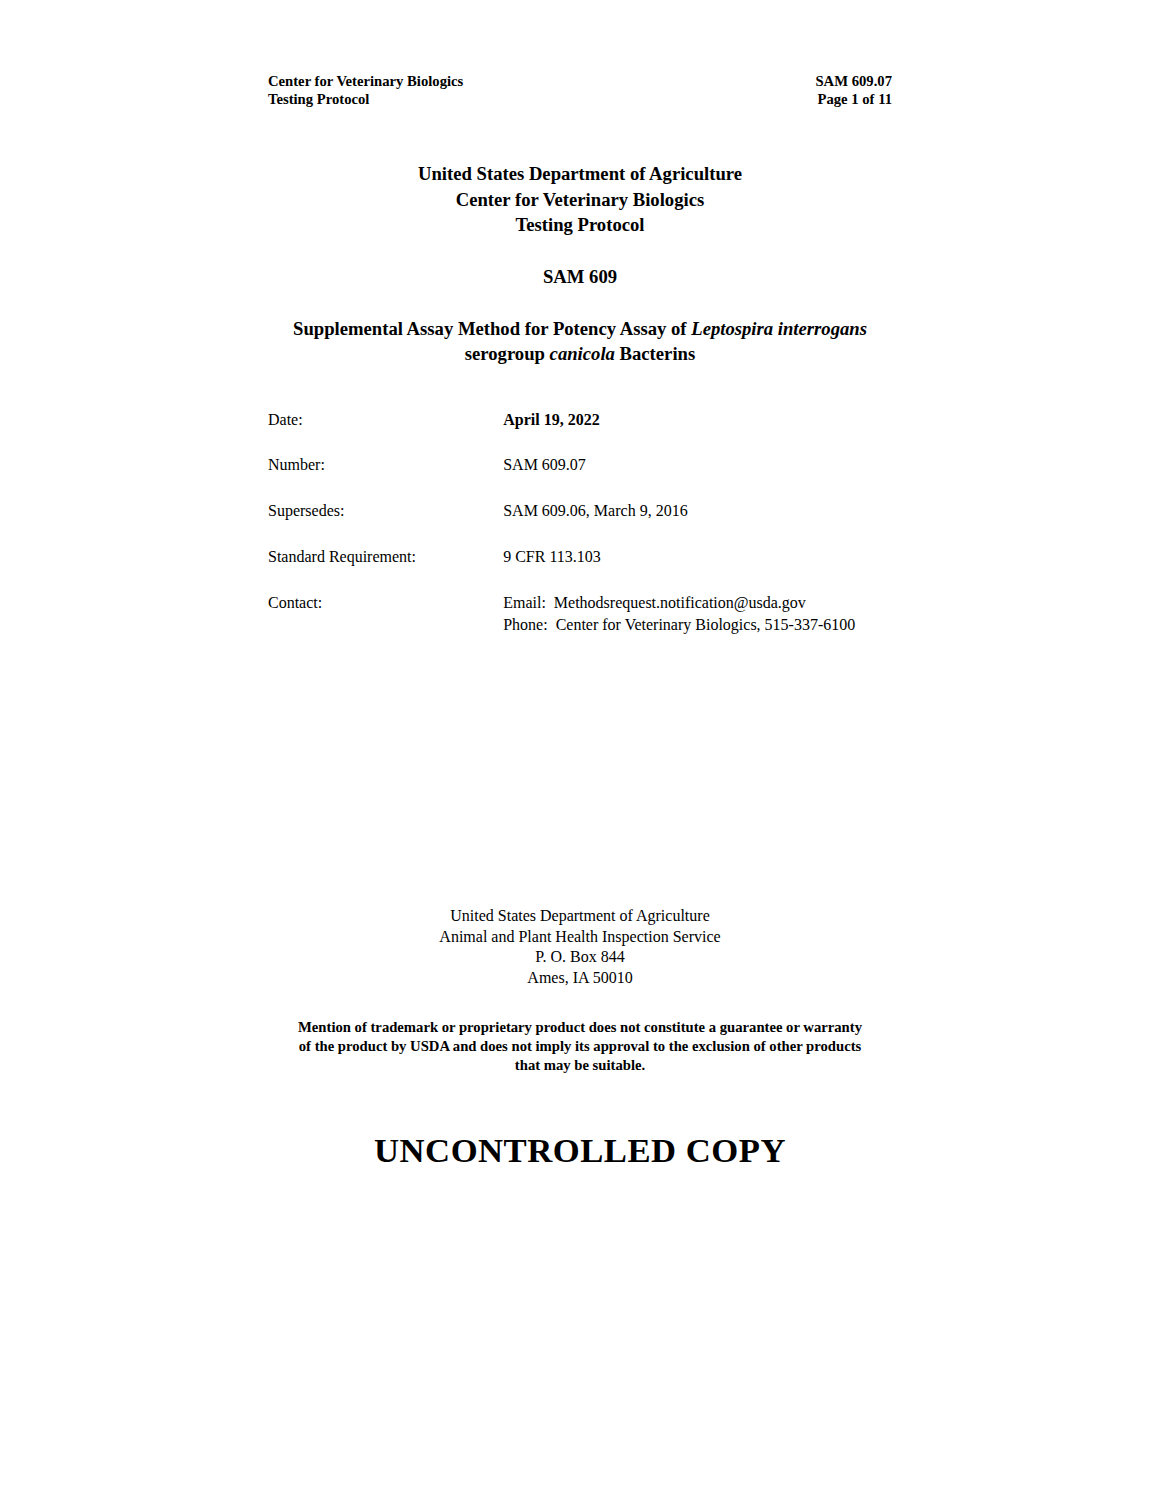| Center for Veterinary Biologics | SAM 609.07 |
| Testing Protocol | Page 1 of 11 |
United States Department of Agriculture
Center for Veterinary Biologics
Testing Protocol
SAM 609
Supplemental Assay Method for Potency Assay of Leptospira interrogans
serogroup canicola Bacterins
| Date: | April 19, 2022 |
| Number: | SAM 609.07 |
| Supersedes: | SAM 609.06, March 9, 2016 |
| Standard Requirement: | 9 CFR 113.103 |
| Contact: | Email: Methodsrequest.notification@usda.gov Phone: Center for Veterinary Biologics, 515-337-6100 |
United States Department of Agriculture
Animal and Plant Health Inspection Service
P. O. Box 844
Ames, IA 50010
Mention of trademark or proprietary product does not constitute a guarantee or warranty of the product by USDA and does not imply its approval to the exclusion of other products that may be suitable.
UNCONTROLLED COPY